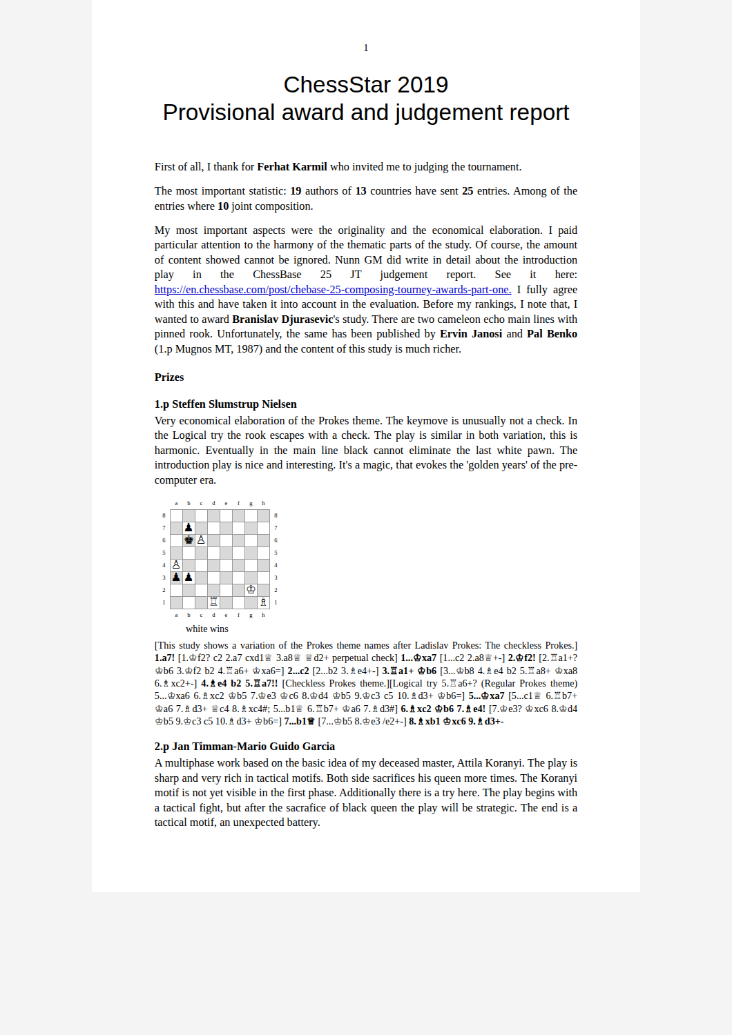1
ChessStar 2019
Provisional award and judgement report
First of all, I thank for Ferhat Karmil who invited me to judging the tournament.
The most important statistic: 19 authors of 13 countries have sent 25 entries. Among of the entries where 10 joint composition.
My most important aspects were the originality and the economical elaboration. I paid particular attention to the harmony of the thematic parts of the study. Of course, the amount of content showed cannot be ignored. Nunn GM did write in detail about the introduction play in the ChessBase 25 JT judgement report. See it here: https://en.chessbase.com/post/chebase-25-composing-tourney-awards-part-one. I fully agree with this and have taken it into account in the evaluation. Before my rankings, I note that, I wanted to award Branislav Djurasevic's study. There are two cameleon echo main lines with pinned rook. Unfortunately, the same has been published by Ervin Janosi and Pal Benko (1.p Mugnos MT, 1987) and the content of this study is much richer.
Prizes
1.p Steffen Slumstrup Nielsen
Very economical elaboration of the Prokes theme. The keymove is unusually not a check. In the Logical try the rook escapes with a check. The play is similar in both variation, this is harmonic. Eventually in the main line black cannot eliminate the last white pawn. The introduction play is nice and interesting. It's a magic, that evokes the 'golden years' of the pre-computer era.
| | a | b | c | d | e | f | g | h | |
| 8 | | | | | | | | | 8 |
| 7 | | ♟ | | | | | | | 7 |
| 6 | | ♚ | ♙ | | | | | | 6 |
| 5 | | | | | | | | | 5 |
| 4 | ♙ | | | | | | | | 4 |
| 3 | ♟ | ♟ | | | | | | | 3 |
| 2 | | | | | | | ♔ | | 2 |
| 1 | | | | ♖ | | | | ♗ | 1 |
| | a | b | c | d | e | f | g | h | |
white wins
[This study shows a variation of the Prokes theme names after Ladislav Prokes: The checkless Prokes.] 1.a7! [1.♔f2? c2 2.a7 cxd1♕ 3.a8♕ ♕d2+ perpetual check] 1...♔xa7 [1...c2 2.a8♕+-] 2.♔f2! [2.♖a1+? ♔b6 3.♔f2 b2 4.♖a6+ ♔xa6=] 2...c2 [2...b2 3.♗e4+-] 3.♖a1+ ♔b6 [3...♔b8 4.♗e4 b2 5.♖a8+ ♔xa8 6.♗xc2+-] 4.♗e4 b2 5.♖a7!! [Checkless Prokes theme.][Logical try 5.♖a6+? (Regular Prokes theme) 5...♔xa6 6.♗xc2 ♔b5 7.♔e3 ♔c6 8.♔d4 ♔b5 9.♔c3 c5 10.♗d3+ ♔b6=] 5...♔xa7 [5...c1♕ 6.♖b7+ ♔a6 7.♗d3+ ♕c4 8.♗xc4#; 5...b1♕ 6.♖b7+ ♔a6 7.♗d3#] 6.♗xc2 ♔b6 7.♗e4! [7.♔e3? ♔xc6 8.♔d4 ♔b5 9.♔c3 c5 10.♗d3+ ♔b6=] 7...b1♕ [7...♔b5 8.♔e3 /e2+-] 8.♗xb1 ♔xc6 9.♗d3+-
2.p Jan Timman-Mario Guido Garcia
A multiphase work based on the basic idea of my deceased master, Attila Koranyi. The play is sharp and very rich in tactical motifs. Both side sacrifices his queen more times. The Koranyi motif is not yet visible in the first phase. Additionally there is a try here. The play begins with a tactical fight, but after the sacrafice of black queen the play will be strategic. The end is a tactical motif, an unexpected battery.